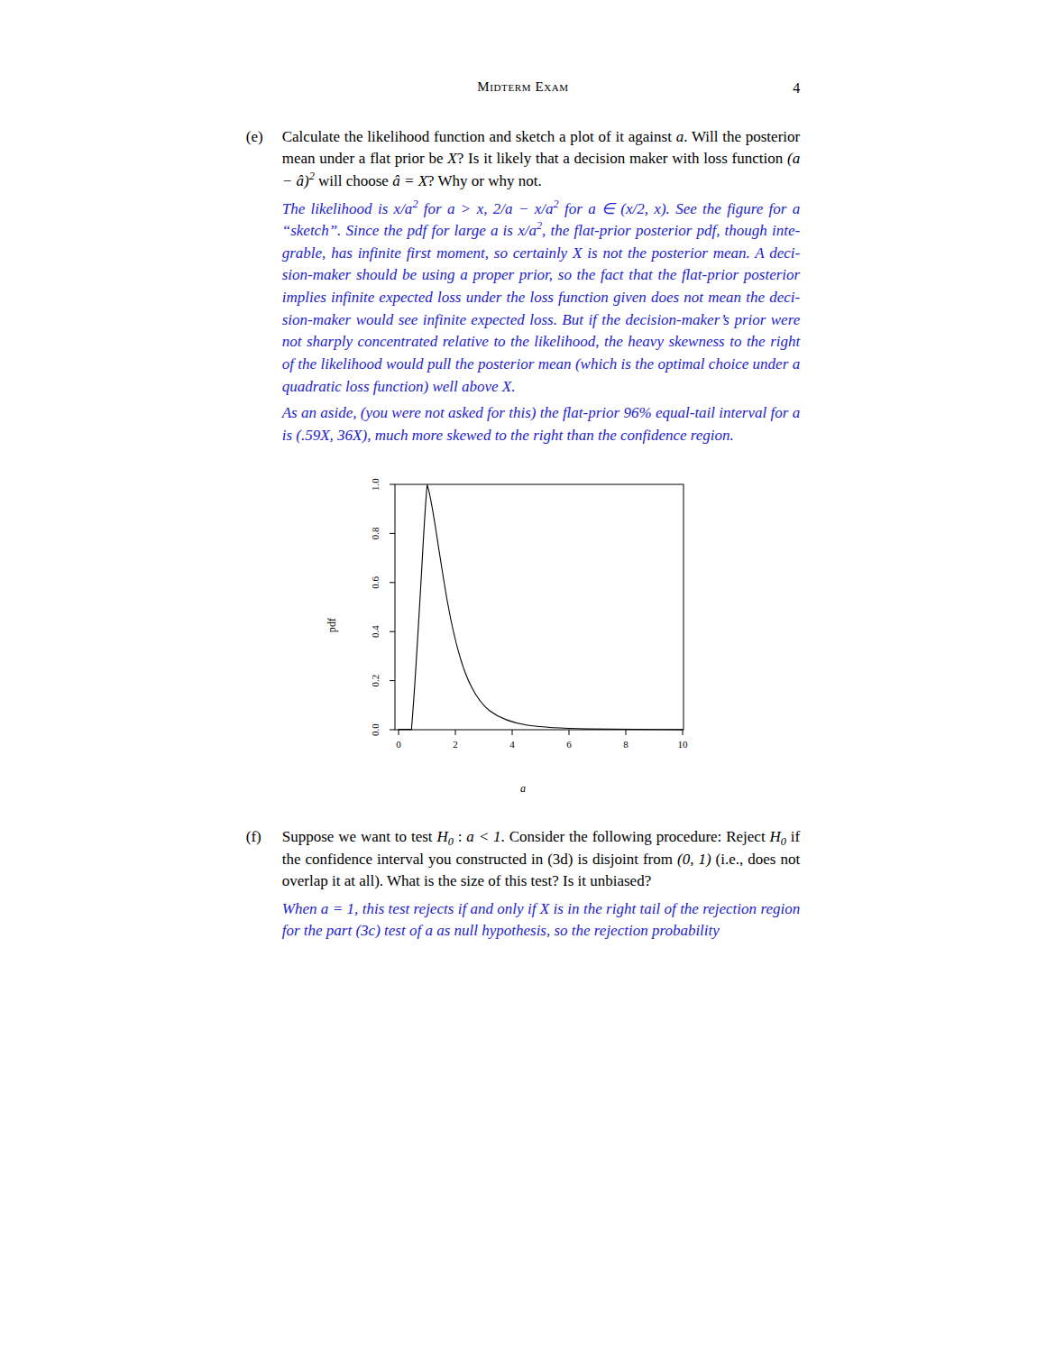Midterm Exam 4
(e)
Calculate the likelihood function and sketch a plot of it against a. Will the posterior mean under a flat prior be X? Is it likely that a decision maker with loss function (a − â)2 will choose â = X? Why or why not.
The likelihood is x/a2 for a > x, 2/a − x/a2 for a ∈ (x/2, x). See the figure for a “sketch”. Since the pdf for large a is x/a2, the flat-prior posterior pdf, though integrable, has infinite first moment, so certainly X is not the posterior mean. A decision-maker should be using a proper prior, so the fact that the flat-prior posterior implies infinite expected loss under the loss function given does not mean the decision-maker would see infinite expected loss. But if the decision-maker’s prior were not sharply concentrated relative to the likelihood, the heavy skewness to the right of the likelihood would pull the posterior mean (which is the optimal choice under a quadratic loss function) well above X.
As an aside, (you were not asked for this) the flat-prior 96% equal-tail interval for a is (.59X, 36X), much more skewed to the right than the confidence region.
pdf
0.0 0.2 0.4 0.6 0.8 1.0 0 2 4 6 8 10
a
(f)
Suppose we want to test H0 : a < 1. Consider the following procedure: Reject H0 if the confidence interval you constructed in (3d) is disjoint from (0, 1) (i.e., does not overlap it at all). What is the size of this test? Is it unbiased?
When a = 1, this test rejects if and only if X is in the right tail of the rejection region for the part (3c) test of a as null hypothesis, so the rejection probability